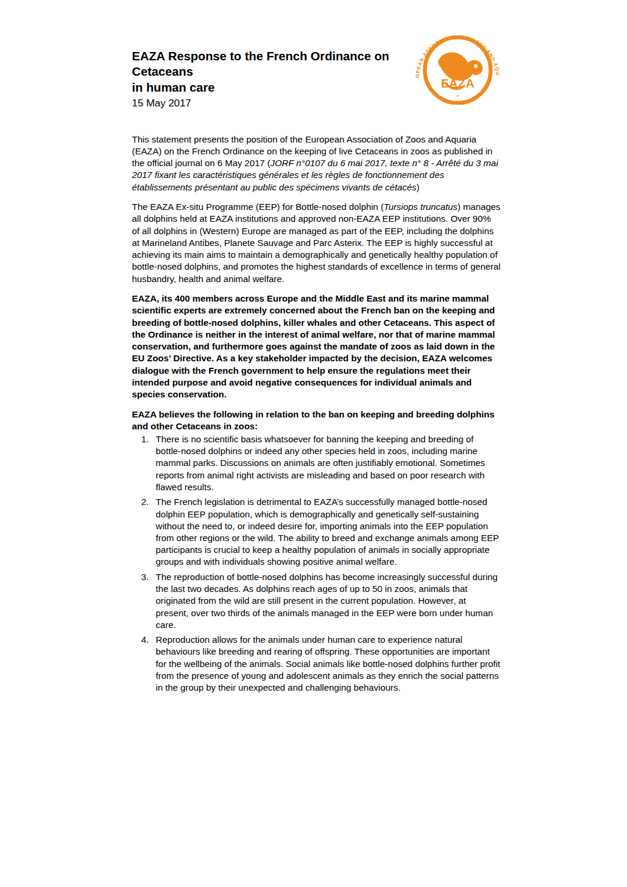EUROPEAN ASSOCIATION OF ZOOS AND AQUARIA EAZA ●
EAZA Response to the French Ordinance on Cetaceans
in human care
15 May 2017
This statement presents the position of the European Association of Zoos and Aquaria (EAZA) on the French Ordinance on the keeping of live Cetaceans in zoos as published in the official journal on 6 May 2017 (JORF n°0107 du 6 mai 2017, texte n° 8 - Arrêté du 3 mai 2017 fixant les caractéristiques générales et les règles de fonctionnement des établissements présentant au public des spécimens vivants de cétacés)
The EAZA Ex-situ Programme (EEP) for Bottle-nosed dolphin (Tursiops truncatus) manages all dolphins held at EAZA institutions and approved non-EAZA EEP institutions. Over 90% of all dolphins in (Western) Europe are managed as part of the EEP, including the dolphins at Marineland Antibes, Planete Sauvage and Parc Asterix. The EEP is highly successful at achieving its main aims to maintain a demographically and genetically healthy population of bottle-nosed dolphins, and promotes the highest standards of excellence in terms of general husbandry, health and animal welfare.
EAZA, its 400 members across Europe and the Middle East and its marine mammal scientific experts are extremely concerned about the French ban on the keeping and breeding of bottle-nosed dolphins, killer whales and other Cetaceans. This aspect of the Ordinance is neither in the interest of animal welfare, nor that of marine mammal conservation, and furthermore goes against the mandate of zoos as laid down in the EU Zoos’ Directive. As a key stakeholder impacted by the decision, EAZA welcomes dialogue with the French government to help ensure the regulations meet their intended purpose and avoid negative consequences for individual animals and species conservation.
EAZA believes the following in relation to the ban on keeping and breeding dolphins and other Cetaceans in zoos:
There is no scientific basis whatsoever for banning the keeping and breeding of bottle-nosed dolphins or indeed any other species held in zoos, including marine mammal parks. Discussions on animals are often justifiably emotional. Sometimes reports from animal right activists are misleading and based on poor research with flawed results.
The French legislation is detrimental to EAZA’s successfully managed bottle-nosed dolphin EEP population, which is demographically and genetically self-sustaining without the need to, or indeed desire for, importing animals into the EEP population from other regions or the wild. The ability to breed and exchange animals among EEP participants is crucial to keep a healthy population of animals in socially appropriate groups and with individuals showing positive animal welfare.
The reproduction of bottle-nosed dolphins has become increasingly successful during the last two decades. As dolphins reach ages of up to 50 in zoos, animals that originated from the wild are still present in the current population. However, at present, over two thirds of the animals managed in the EEP were born under human care.
Reproduction allows for the animals under human care to experience natural behaviours like breeding and rearing of offspring. These opportunities are important for the wellbeing of the animals. Social animals like bottle-nosed dolphins further profit from the presence of young and adolescent animals as they enrich the social patterns in the group by their unexpected and challenging behaviours.